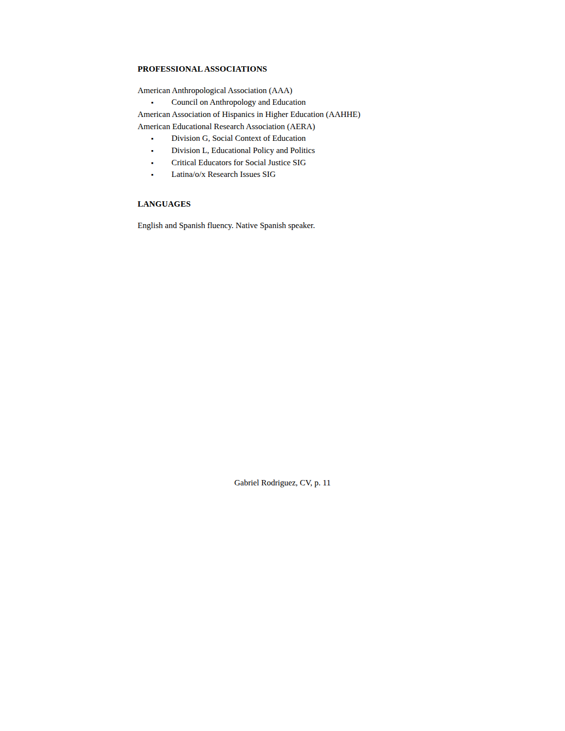PROFESSIONAL ASSOCIATIONS
American Anthropological Association (AAA)
Council on Anthropology and Education
American Association of Hispanics in Higher Education (AAHHE)
American Educational Research Association (AERA)
Division G, Social Context of Education
Division L, Educational Policy and Politics
Critical Educators for Social Justice SIG
Latina/o/x Research Issues SIG
LANGUAGES
English and Spanish fluency. Native Spanish speaker.
Gabriel Rodriguez, CV, p. 11